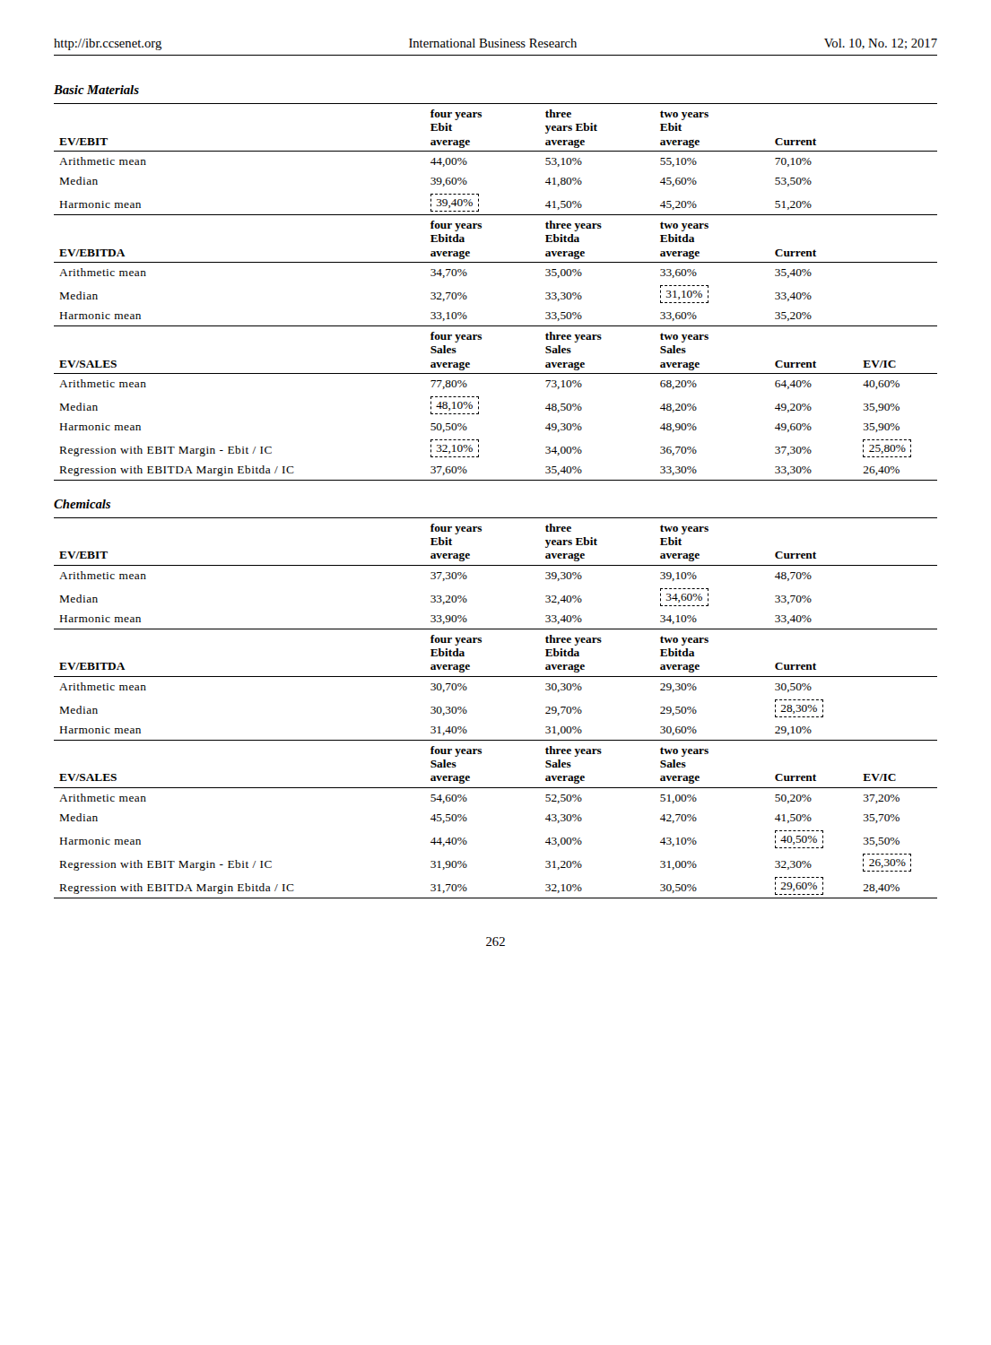http://ibr.ccsenet.org
International Business Research
Vol. 10, No. 12; 2017
Basic Materials
| EV/EBIT | four years Ebit average | three years Ebit average | two years Ebit average | Current | |
| --- | --- | --- | --- | --- | --- |
| Arithmetic mean | 44,00% | 53,10% | 55,10% | 70,10% | |
| Median | 39,60% | 41,80% | 45,60% | 53,50% | |
| Harmonic mean | 39,40% | 41,50% | 45,20% | 51,20% | |
| EV/EBITDA | four years Ebitda average | three years Ebitda average | two years Ebitda average | Current | |
| Arithmetic mean | 34,70% | 35,00% | 33,60% | 35,40% | |
| Median | 32,70% | 33,30% | 31,10% | 33,40% | |
| Harmonic mean | 33,10% | 33,50% | 33,60% | 35,20% | |
| EV/SALES | four years Sales average | three years Sales average | two years Sales average | Current | EV/IC |
| Arithmetic mean | 77,80% | 73,10% | 68,20% | 64,40% | 40,60% |
| Median | 48,10% | 48,50% | 48,20% | 49,20% | 35,90% |
| Harmonic mean | 50,50% | 49,30% | 48,90% | 49,60% | 35,90% |
| Regression with EBIT Margin - Ebit / IC | 32,10% | 34,00% | 36,70% | 37,30% | 25,80% |
| Regression with EBITDA Margin Ebitda / IC | 37,60% | 35,40% | 33,30% | 33,30% | 26,40% |
Chemicals
| EV/EBIT | four years Ebit average | three years Ebit average | two years Ebit average | Current | |
| --- | --- | --- | --- | --- | --- |
| Arithmetic mean | 37,30% | 39,30% | 39,10% | 48,70% | |
| Median | 33,20% | 32,40% | 34,60% | 33,70% | |
| Harmonic mean | 33,90% | 33,40% | 34,10% | 33,40% | |
| EV/EBITDA | four years Ebitda average | three years Ebitda average | two years Ebitda average | Current | |
| Arithmetic mean | 30,70% | 30,30% | 29,30% | 30,50% | |
| Median | 30,30% | 29,70% | 29,50% | 28,30% | |
| Harmonic mean | 31,40% | 31,00% | 30,60% | 29,10% | |
| EV/SALES | four years Sales average | three years Sales average | two years Sales average | Current | EV/IC |
| Arithmetic mean | 54,60% | 52,50% | 51,00% | 50,20% | 37,20% |
| Median | 45,50% | 43,30% | 42,70% | 41,50% | 35,70% |
| Harmonic mean | 44,40% | 43,00% | 43,10% | 40,50% | 35,50% |
| Regression with EBIT Margin - Ebit / IC | 31,90% | 31,20% | 31,00% | 32,30% | 26,30% |
| Regression with EBITDA Margin Ebitda / IC | 31,70% | 32,10% | 30,50% | 29,60% | 28,40% |
262